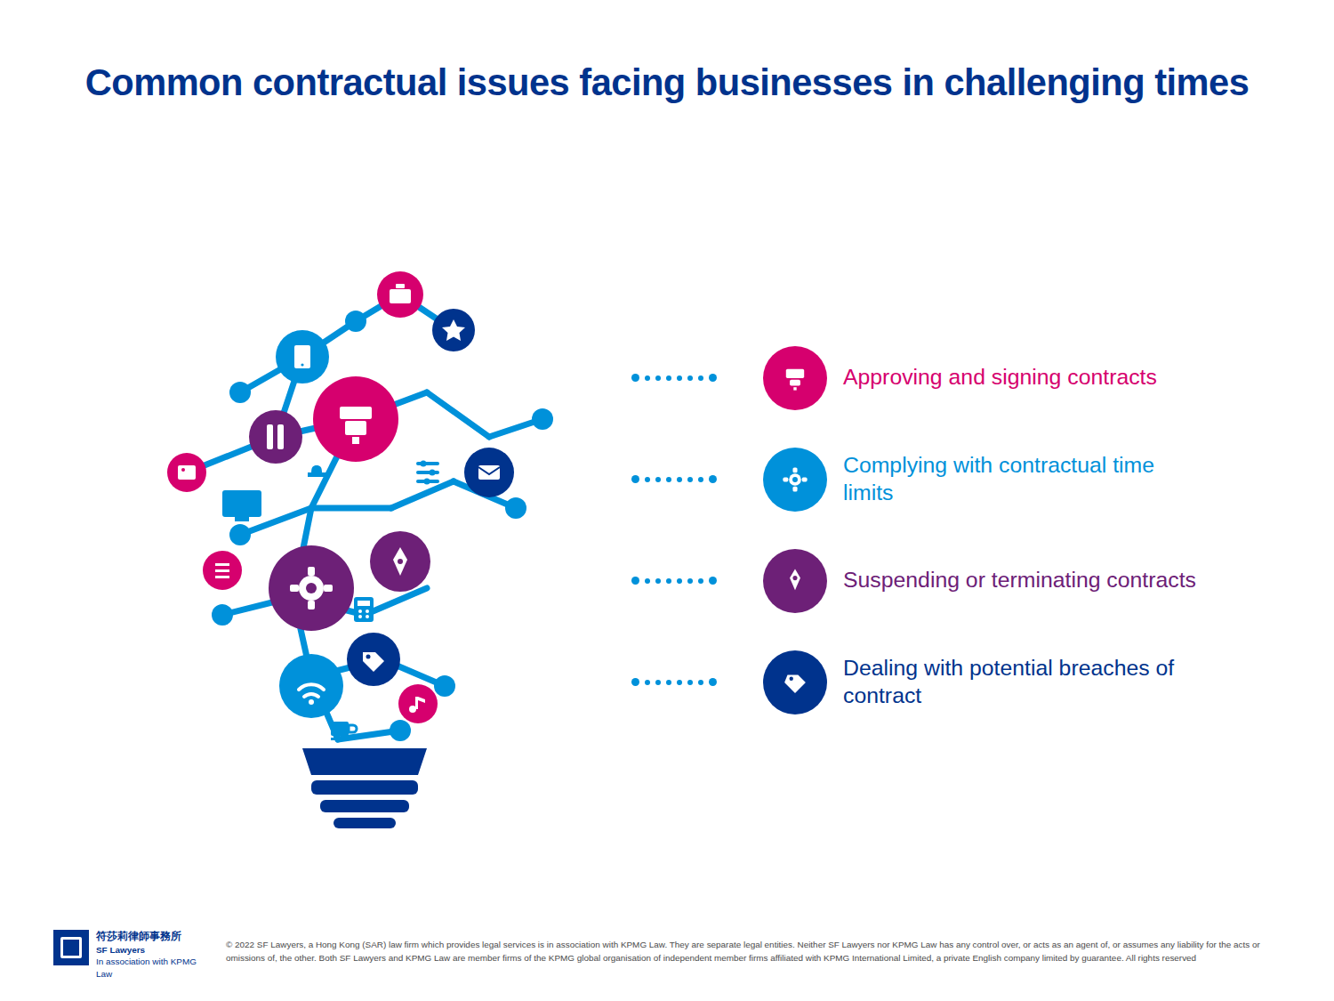Common contractual issues facing businesses in challenging times
Approving and signing contracts
Complying with contractual time limits
Suspending or terminating contracts
Dealing with potential breaches of contract
符莎莉律師事務所
SF Lawyers
In association with KPMG Law
© 2022 SF Lawyers, a Hong Kong (SAR) law firm which provides legal services is in association with KPMG Law. They are separate legal entities. Neither SF Lawyers nor KPMG Law has any control over, or acts as an agent of, or assumes any liability for the acts or omissions of, the other. Both SF Lawyers and KPMG Law are member firms of the KPMG global organisation of independent member firms affiliated with KPMG International Limited, a private English company limited by guarantee. All rights reserved